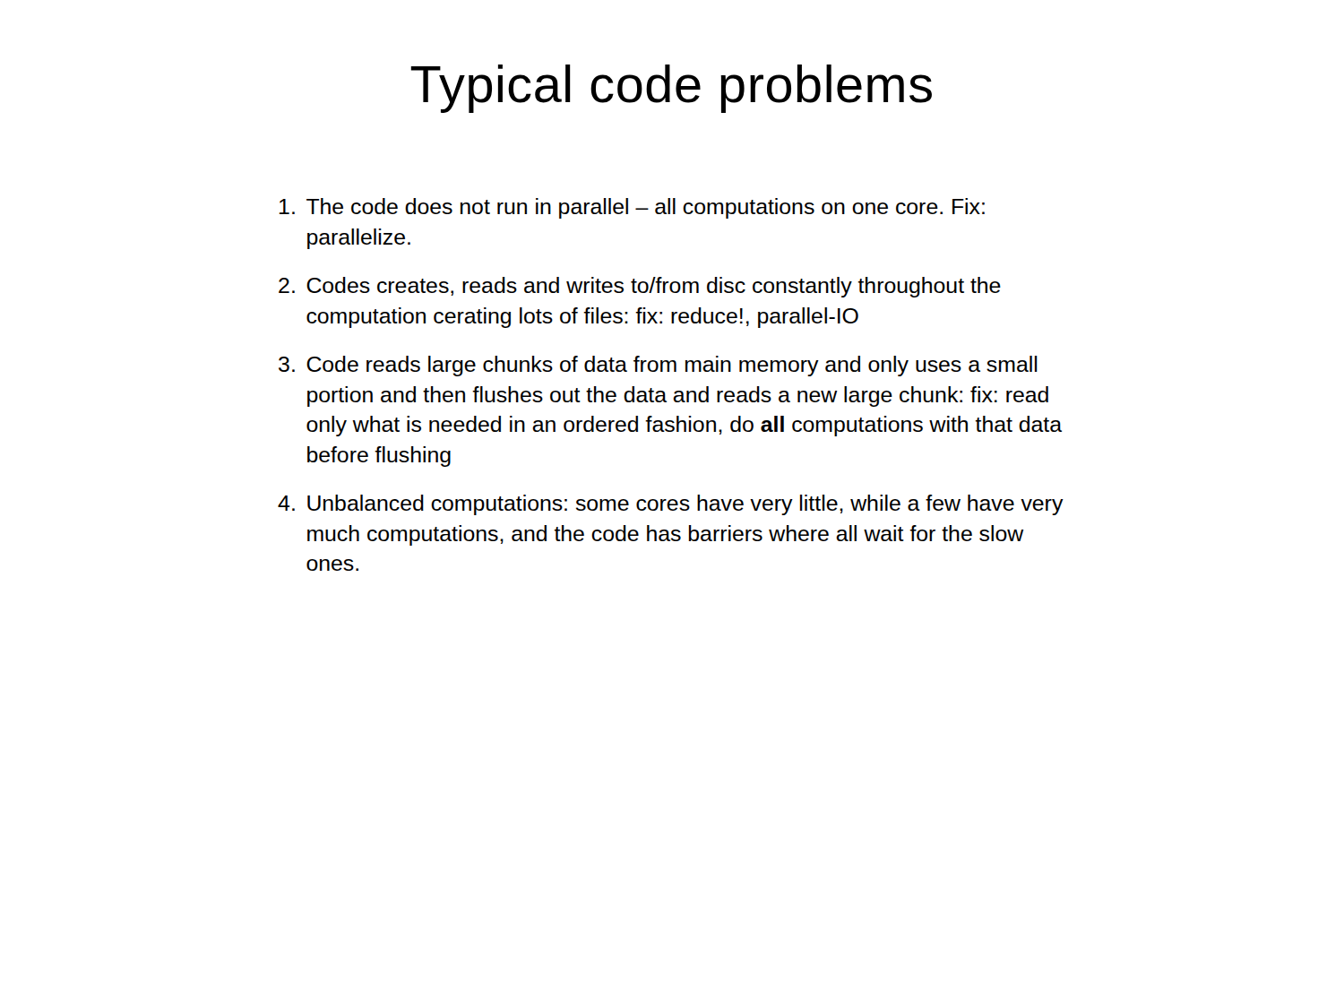Typical code problems
The code does not run in parallel – all computations on one core. Fix: parallelize.
Codes creates, reads and writes to/from disc constantly throughout the computation cerating lots of files: fix: reduce!, parallel-IO
Code reads large chunks of data from main memory and only uses a small portion and then flushes out the data and reads a new large chunk: fix: read only what is needed in an ordered fashion, do all computations with that data before flushing
Unbalanced computations: some cores have very little, while a few have very much computations, and the code has barriers where all wait for the slow ones.